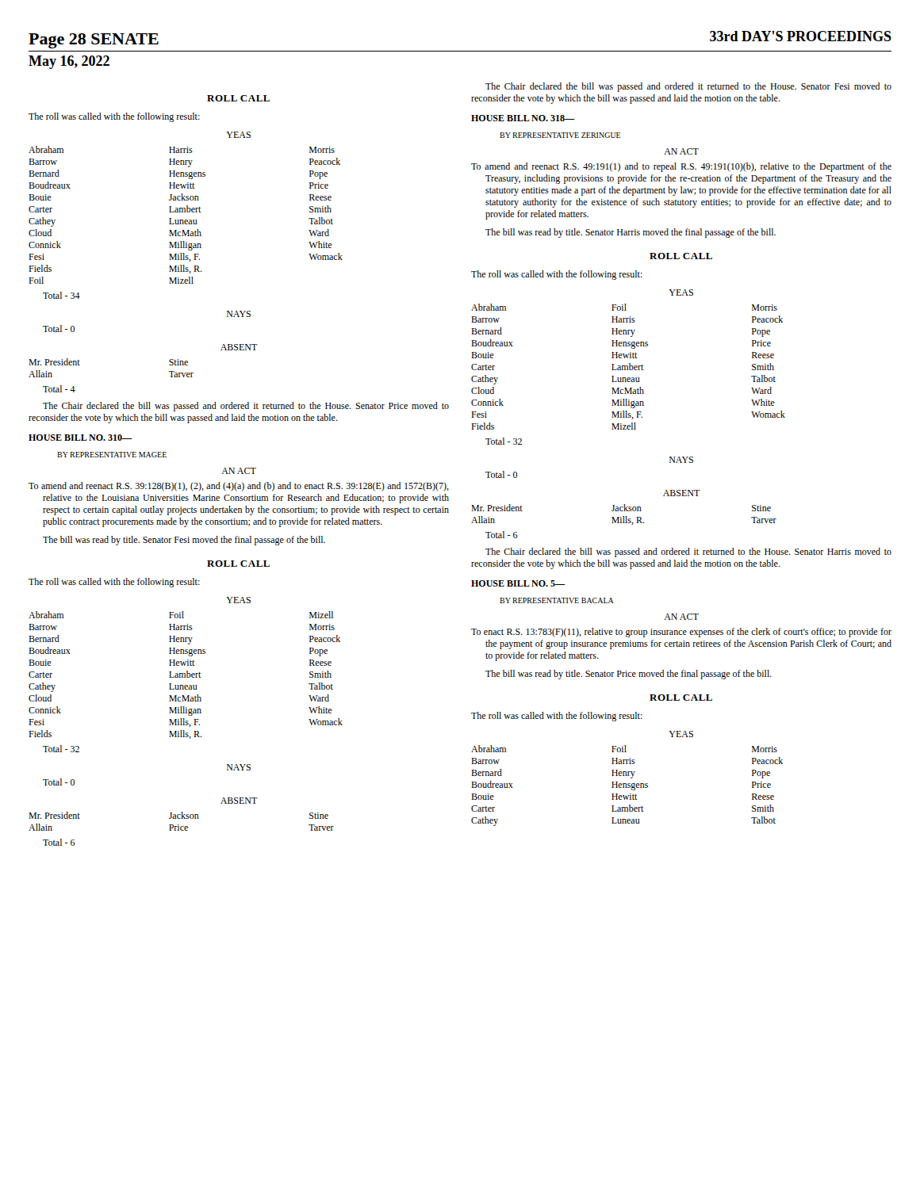Page 28 SENATE
33rd DAY'S PROCEEDINGS
May 16, 2022
ROLL CALL
The roll was called with the following result:
YEAS
| Abraham | Harris | Morris |
| Barrow | Henry | Peacock |
| Bernard | Hensgens | Pope |
| Boudreaux | Hewitt | Price |
| Bouie | Jackson | Reese |
| Carter | Lambert | Smith |
| Cathey | Luneau | Talbot |
| Cloud | McMath | Ward |
| Connick | Milligan | White |
| Fesi | Mills, F. | Womack |
| Fields | Mills, R. | |
| Foil | Mizell | |
Total - 34
NAYS
Total - 0
ABSENT
| Mr. President | Stine | |
| Allain | Tarver | |
Total - 4
The Chair declared the bill was passed and ordered it returned to the House. Senator Price moved to reconsider the vote by which the bill was passed and laid the motion on the table.
HOUSE BILL NO. 310—
BY REPRESENTATIVE MAGEE
AN ACT
To amend and reenact R.S. 39:128(B)(1), (2), and (4)(a) and (b) and to enact R.S. 39:128(E) and 1572(B)(7), relative to the Louisiana Universities Marine Consortium for Research and Education; to provide with respect to certain capital outlay projects undertaken by the consortium; to provide with respect to certain public contract procurements made by the consortium; and to provide for related matters.
The bill was read by title. Senator Fesi moved the final passage of the bill.
ROLL CALL
The roll was called with the following result:
YEAS
| Abraham | Foil | Mizell |
| Barrow | Harris | Morris |
| Bernard | Henry | Peacock |
| Boudreaux | Hensgens | Pope |
| Bouie | Hewitt | Reese |
| Carter | Lambert | Smith |
| Cathey | Luneau | Talbot |
| Cloud | McMath | Ward |
| Connick | Milligan | White |
| Fesi | Mills, F. | Womack |
| Fields | Mills, R. | |
Total - 32
NAYS
Total - 0
ABSENT
| Mr. President | Jackson | Stine |
| Allain | Price | Tarver |
Total - 6
The Chair declared the bill was passed and ordered it returned to the House. Senator Fesi moved to reconsider the vote by which the bill was passed and laid the motion on the table.
HOUSE BILL NO. 318—
BY REPRESENTATIVE ZERINGUE
AN ACT
To amend and reenact R.S. 49:191(1) and to repeal R.S. 49:191(10)(b), relative to the Department of the Treasury, including provisions to provide for the re-creation of the Department of the Treasury and the statutory entities made a part of the department by law; to provide for the effective termination date for all statutory authority for the existence of such statutory entities; to provide for an effective date; and to provide for related matters.
The bill was read by title. Senator Harris moved the final passage of the bill.
ROLL CALL
The roll was called with the following result:
YEAS
| Abraham | Foil | Morris |
| Barrow | Harris | Peacock |
| Bernard | Henry | Pope |
| Boudreaux | Hensgens | Price |
| Bouie | Hewitt | Reese |
| Carter | Lambert | Smith |
| Cathey | Luneau | Talbot |
| Cloud | McMath | Ward |
| Connick | Milligan | White |
| Fesi | Mills, F. | Womack |
| Fields | Mizell | |
Total - 32
NAYS
Total - 0
ABSENT
| Mr. President | Jackson | Stine |
| Allain | Mills, R. | Tarver |
Total - 6
The Chair declared the bill was passed and ordered it returned to the House. Senator Harris moved to reconsider the vote by which the bill was passed and laid the motion on the table.
HOUSE BILL NO. 5—
BY REPRESENTATIVE BACALA
AN ACT
To enact R.S. 13:783(F)(11), relative to group insurance expenses of the clerk of court's office; to provide for the payment of group insurance premiums for certain retirees of the Ascension Parish Clerk of Court; and to provide for related matters.
The bill was read by title. Senator Price moved the final passage of the bill.
ROLL CALL
The roll was called with the following result:
YEAS
| Abraham | Foil | Morris |
| Barrow | Harris | Peacock |
| Bernard | Henry | Pope |
| Boudreaux | Hensgens | Price |
| Bouie | Hewitt | Reese |
| Carter | Lambert | Smith |
| Cathey | Luneau | Talbot |